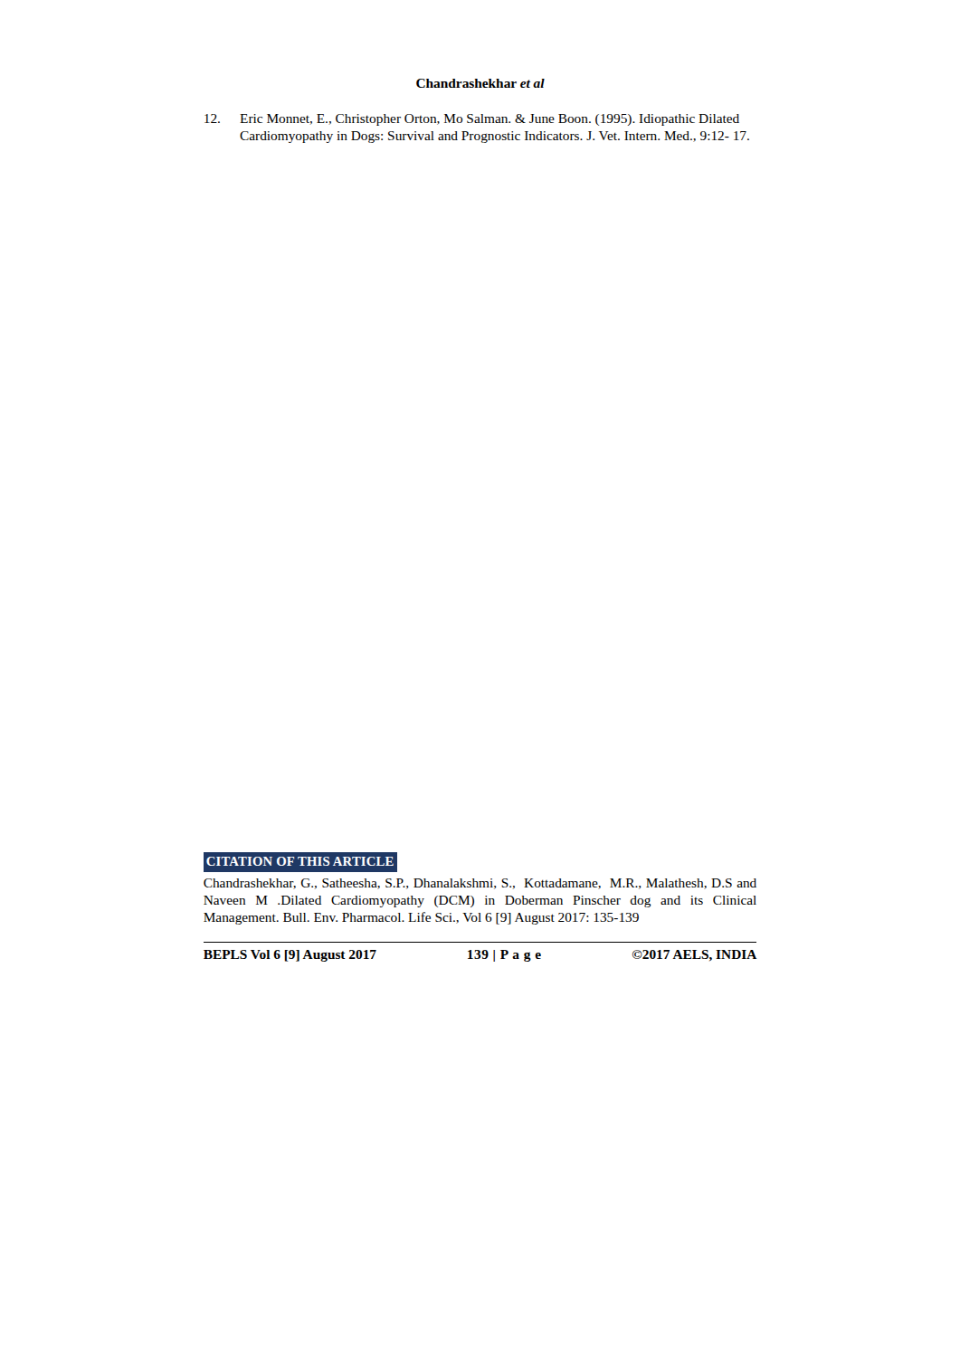Chandrashekhar et al
12. Eric Monnet, E., Christopher Orton, Mo Salman. & June Boon. (1995). Idiopathic Dilated Cardiomyopathy in Dogs: Survival and Prognostic Indicators. J. Vet. Intern. Med., 9:12- 17.
CITATION OF THIS ARTICLE
Chandrashekhar, G., Satheesha, S.P., Dhanalakshmi, S., Kottadamane, M.R., Malathesh, D.S and Naveen M .Dilated Cardiomyopathy (DCM) in Doberman Pinscher dog and its Clinical Management. Bull. Env. Pharmacol. Life Sci., Vol 6 [9] August 2017: 135-139
BEPLS Vol 6 [9] August 2017 139 | P a g e ©2017 AELS, INDIA